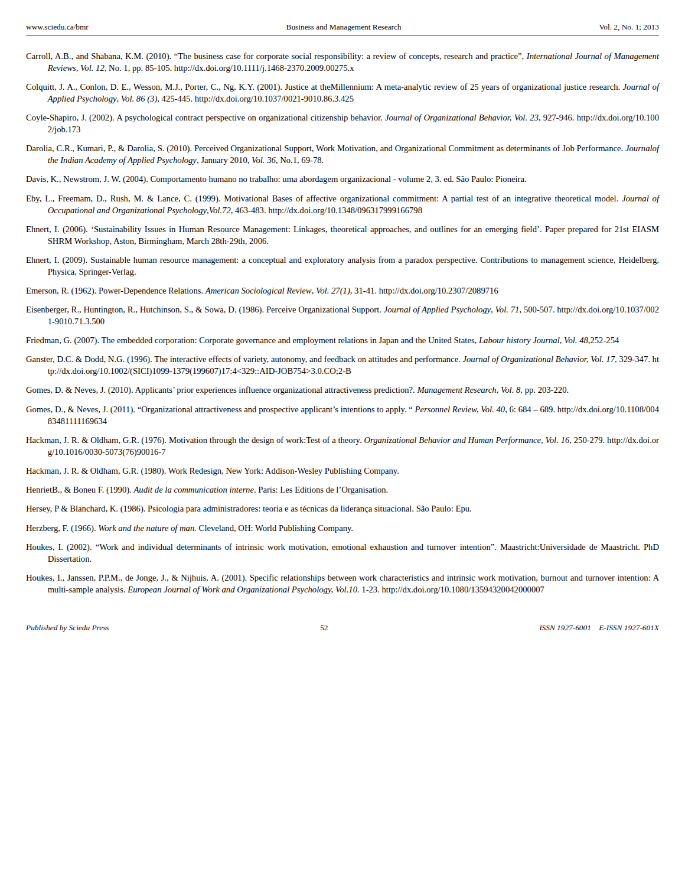www.sciedu.ca/bmr Business and Management Research Vol. 2, No. 1; 2013
Carroll, A.B., and Shabana, K.M. (2010). “The business case for corporate social responsibility: a review of concepts, research and practice”, International Journal of Management Reviews, Vol. 12, No. 1, pp. 85-105. http://dx.doi.org/10.1111/j.1468-2370.2009.00275.x
Colquitt, J. A., Conlon, D. E., Wesson, M.J., Porter, C., Ng, K.Y. (2001). Justice at theMillennium: A meta-analytic review of 25 years of organizational justice research. Journal of Applied Psychology, Vol. 86 (3), 425-445. http://dx.doi.org/10.1037/0021-9010.86.3.425
Coyle-Shapiro, J. (2002). A psychological contract perspective on organizational citizenship behavior. Journal of Organizational Behavior, Vol. 23, 927-946. http://dx.doi.org/10.1002/job.173
Darolia, C.R., Kumari, P., & Darolia, S. (2010). Perceived Organizational Support, Work Motivation, and Organizational Commitment as determinants of Job Performance. Journalof the Indian Academy of Applied Psychology, January 2010, Vol. 36, No.1, 69-78.
Davis, K., Newstrom, J. W. (2004). Comportamento humano no trabalho: uma abordagem organizacional - volume 2, 3. ed. São Paulo: Pioneira.
Eby, L., Freemam, D., Rush, M. & Lance, C. (1999). Motivational Bases of affective organizational commitment: A partial test of an integrative theoretical model. Journal of Occupational and Organizational Psychology,Vol.72, 463-483. http://dx.doi.org/10.1348/096317999166798
Ehnert, I. (2006). ‘Sustainability Issues in Human Resource Management: Linkages, theoretical approaches, and outlines for an emerging field’. Paper prepared for 21st EIASM SHRM Workshop, Aston, Birmingham, March 28th-29th, 2006.
Ehnert, I. (2009). Sustainable human resource management: a conceptual and exploratory analysis from a paradox perspective. Contributions to management science, Heidelberg, Physica, Springer-Verlag.
Emerson, R. (1962). Power-Dependence Relations. American Sociological Review, Vol. 27(1), 31-41. http://dx.doi.org/10.2307/2089716
Eisenberger, R., Huntington, R., Hutchinson, S., & Sowa, D. (1986). Perceive Organizational Support. Journal of Applied Psychology, Vol. 71, 500-507. http://dx.doi.org/10.1037/0021-9010.71.3.500
Friedman, G. (2007). The embedded corporation: Corporate governance and employment relations in Japan and the United States, Labour history Journal, Vol. 48,252-254
Ganster, D.C. & Dodd, N.G. (1996). The interactive effects of variety, autonomy, and feedback on attitudes and performance. Journal of Organizational Behavior, Vol. 17, 329-347. http://dx.doi.org/10.1002/(SICI)1099-1379(199607)17:4<329::AID-JOB754>3.0.CO;2-B
Gomes, D. & Neves, J. (2010). Applicants’ prior experiences influence organizational attractiveness prediction?. Management Research, Vol. 8, pp. 203-220.
Gomes, D., & Neves, J. (2011). “Organizational attractiveness and prospective applicant’s intentions to apply. “ Personnel Review, Vol. 40, 6: 684 – 689. http://dx.doi.org/10.1108/00483481111169634
Hackman, J. R. & Oldham, G.R. (1976). Motivation through the design of work:Test of a theory. Organizational Behavior and Human Performance, Vol. 16, 250-279. http://dx.doi.org/10.1016/0030-5073(76)90016-7
Hackman, J. R. & Oldham, G.R. (1980). Work Redesign, New York: Addison-Wesley Publishing Company.
HenrietB., & Boneu F. (1990). Audit de la communication interne. Paris: Les Editions de l’Organisation.
Hersey, P & Blanchard, K. (1986). Psicologia para administradores: teoria e as técnicas da liderança situacional. São Paulo: Epu.
Herzberg, F. (1966). Work and the nature of man. Cleveland, OH: World Publishing Company.
Houkes, I. (2002). “Work and individual determinants of intrinsic work motivation, emotional exhaustion and turnover intention”. Maastricht:Universidade de Maastricht. PhD Dissertation.
Houkes, I., Janssen, P.P.M., de Jonge, J., & Nijhuis, A. (2001). Specific relationships between work characteristics and intrinsic work motivation, burnout and turnover intention: A multi-sample analysis. European Journal of Work and Organizational Psychology, Vol.10. 1-23. http://dx.doi.org/10.1080/13594320042000007
Published by Sciedu Press 52 ISSN 1927-6001 E-ISSN 1927-601X